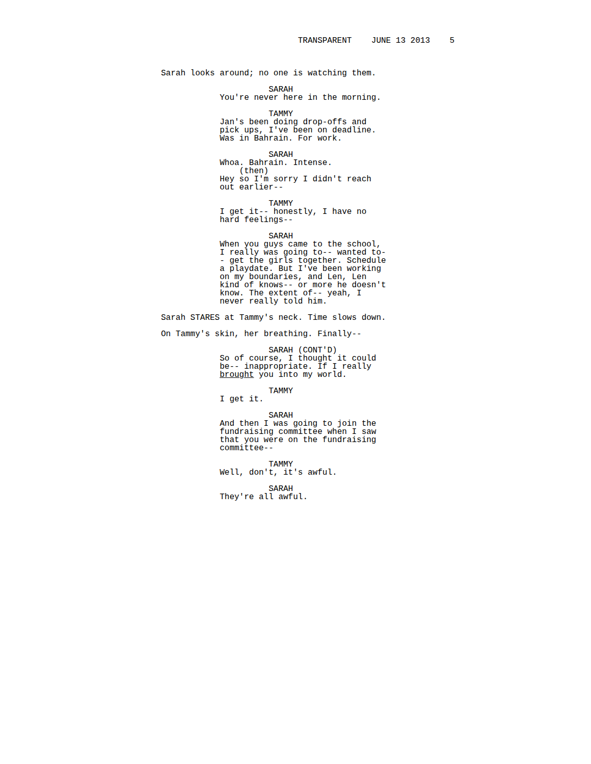TRANSPARENT JUNE 13 2013 5
Sarah looks around; no one is watching them.
SARAH
You're never here in the morning.
TAMMY
Jan's been doing drop-offs and pick ups, I've been on deadline. Was in Bahrain. For work.
SARAH
Whoa. Bahrain. Intense.
(then)
Hey so I'm sorry I didn't reach out earlier--
TAMMY
I get it-- honestly, I have no hard feelings--
SARAH
When you guys came to the school, I really was going to-- wanted to-- get the girls together. Schedule a playdate. But I've been working on my boundaries, and Len, Len kind of knows-- or more he doesn't know. The extent of-- yeah, I never really told him.
Sarah STARES at Tammy's neck. Time slows down.
On Tammy's skin, her breathing. Finally--
SARAH (CONT'D)
So of course, I thought it could be-- inappropriate. If I really brought you into my world.
TAMMY
I get it.
SARAH
And then I was going to join the fundraising committee when I saw that you were on the fundraising committee--
TAMMY
Well, don't, it's awful.
SARAH
They're all awful.